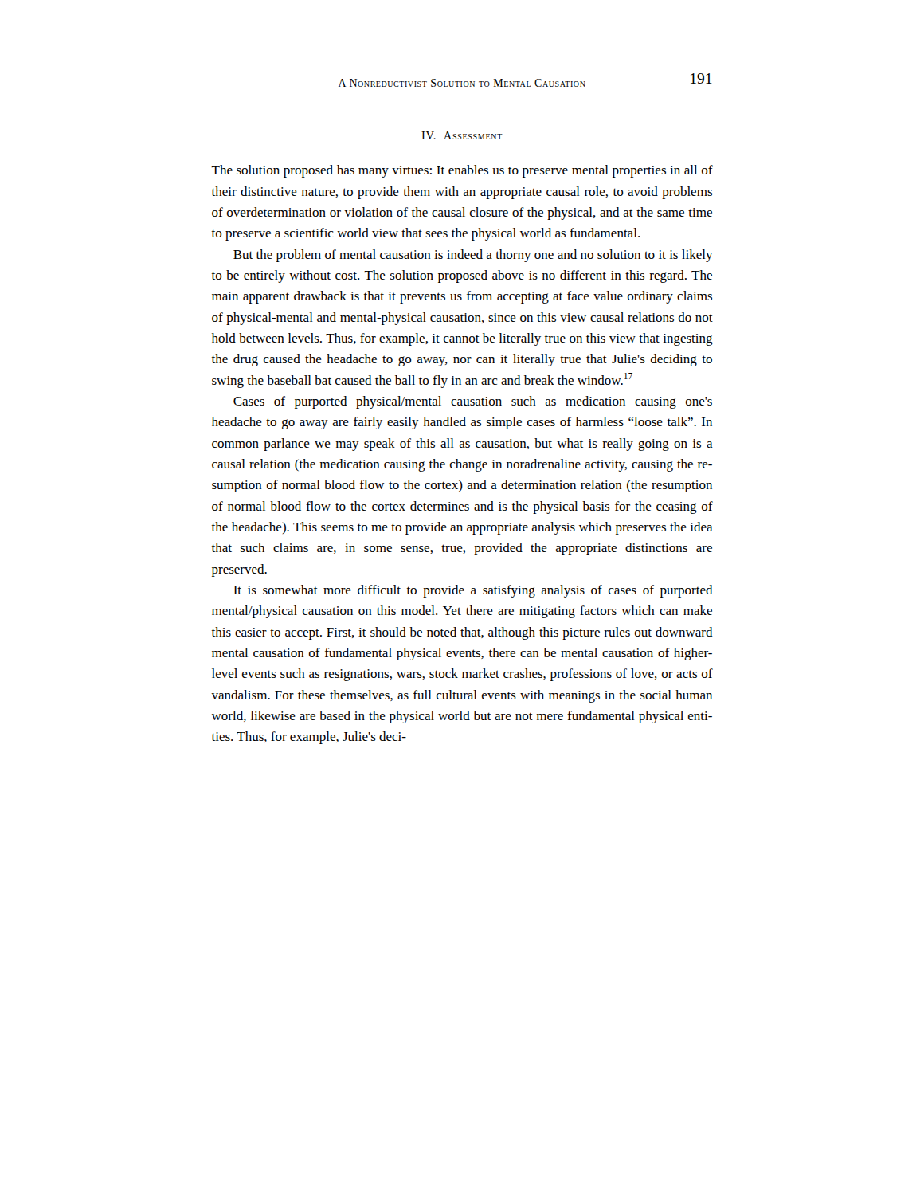A Nonreductivist Solution to Mental Causation 191
IV. Assessment
The solution proposed has many virtues: It enables us to preserve mental properties in all of their distinctive nature, to provide them with an appropriate causal role, to avoid problems of overdetermination or violation of the causal closure of the physical, and at the same time to preserve a scientific world view that sees the physical world as fundamental.
But the problem of mental causation is indeed a thorny one and no solution to it is likely to be entirely without cost. The solution proposed above is no different in this regard. The main apparent drawback is that it prevents us from accepting at face value ordinary claims of physical-mental and mental-physical causation, since on this view causal relations do not hold between levels. Thus, for example, it cannot be literally true on this view that ingesting the drug caused the headache to go away, nor can it literally true that Julie's deciding to swing the baseball bat caused the ball to fly in an arc and break the window.17
Cases of purported physical/mental causation such as medication causing one's headache to go away are fairly easily handled as simple cases of harmless “loose talk”. In common parlance we may speak of this all as causation, but what is really going on is a causal relation (the medication causing the change in noradrenaline activity, causing the resumption of normal blood flow to the cortex) and a determination relation (the resumption of normal blood flow to the cortex determines and is the physical basis for the ceasing of the headache). This seems to me to provide an appropriate analysis which preserves the idea that such claims are, in some sense, true, provided the appropriate distinctions are preserved.
It is somewhat more difficult to provide a satisfying analysis of cases of purported mental/physical causation on this model. Yet there are mitigating factors which can make this easier to accept. First, it should be noted that, although this picture rules out downward mental causation of fundamental physical events, there can be mental causation of higher-level events such as resignations, wars, stock market crashes, professions of love, or acts of vandalism. For these themselves, as full cultural events with meanings in the social human world, likewise are based in the physical world but are not mere fundamental physical entities. Thus, for example, Julie's deci-